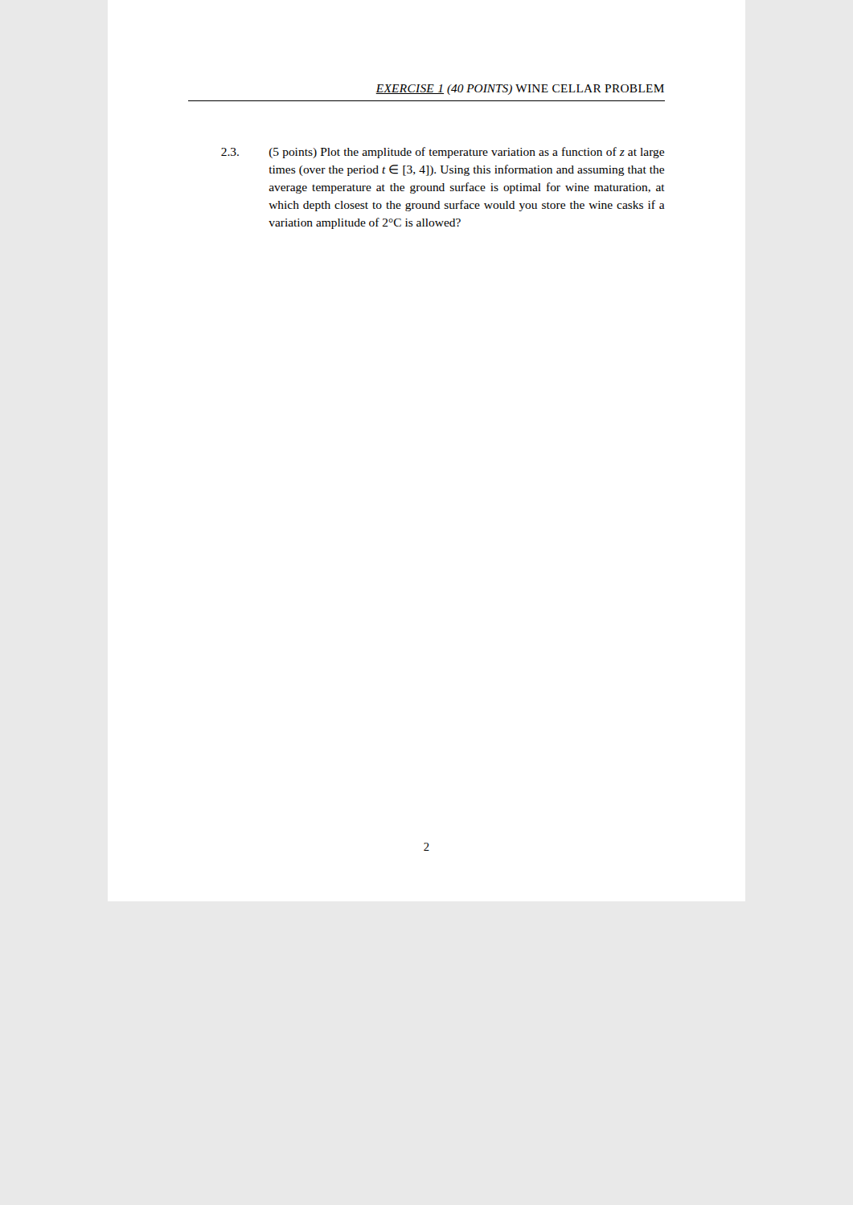EXERCISE 1 (40 POINTS) WINE CELLAR PROBLEM
2.3. (5 points) Plot the amplitude of temperature variation as a function of z at large times (over the period t ∈ [3, 4]). Using this information and assuming that the average temperature at the ground surface is optimal for wine maturation, at which depth closest to the ground surface would you store the wine casks if a variation amplitude of 2°C is allowed?
2